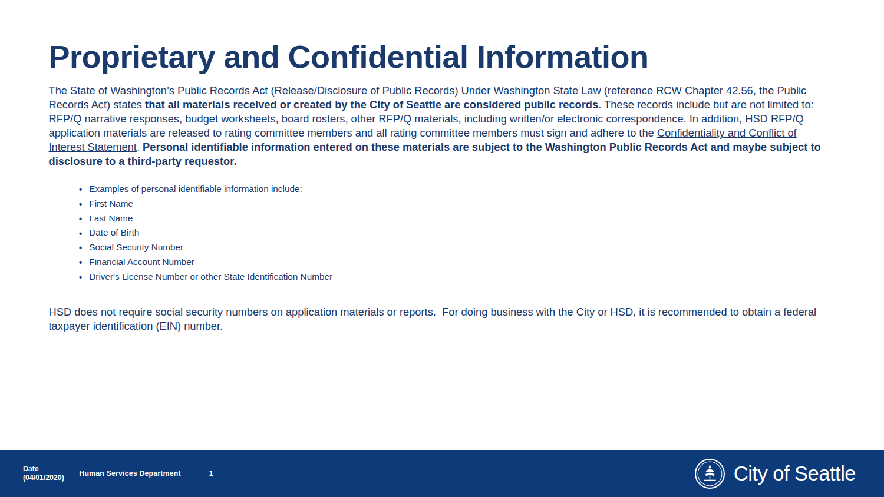Proprietary and Confidential Information
The State of Washington’s Public Records Act (Release/Disclosure of Public Records) Under Washington State Law (reference RCW Chapter 42.56, the Public Records Act) states that all materials received or created by the City of Seattle are considered public records. These records include but are not limited to: RFP/Q narrative responses, budget worksheets, board rosters, other RFP/Q materials, including written/or electronic correspondence. In addition, HSD RFP/Q application materials are released to rating committee members and all rating committee members must sign and adhere to the Confidentiality and Conflict of Interest Statement. Personal identifiable information entered on these materials are subject to the Washington Public Records Act and maybe subject to disclosure to a third-party requestor.
Examples of personal identifiable information include:
First Name
Last Name
Date of Birth
Social Security Number
Financial Account Number
Driver's License Number or other State Identification Number
HSD does not require social security numbers on application materials or reports. For doing business with the City or HSD, it is recommended to obtain a federal taxpayer identification (EIN) number.
Date
(04/01/2020) Human Services Department 1
City of Seattle